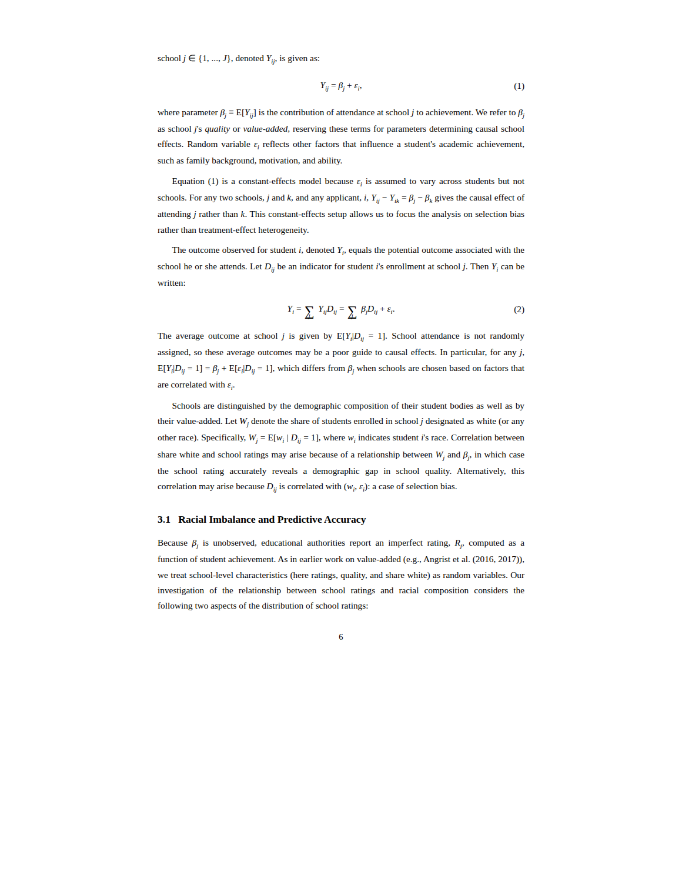school j ∈ {1, ..., J}, denoted Yij, is given as:
Yij = βj + εi, (1)
where parameter βj ≡ E[Yij] is the contribution of attendance at school j to achievement. We refer to βj as school j's quality or value-added, reserving these terms for parameters determining causal school effects. Random variable εi reflects other factors that influence a student's academic achievement, such as family background, motivation, and ability.
Equation (1) is a constant-effects model because εi is assumed to vary across students but not schools. For any two schools, j and k, and any applicant, i, Yij − Yik = βj − βk gives the causal effect of attending j rather than k. This constant-effects setup allows us to focus the analysis on selection bias rather than treatment-effect heterogeneity.
The outcome observed for student i, denoted Yi, equals the potential outcome associated with the school he or she attends. Let Dij be an indicator for student i's enrollment at school j. Then Yi can be written:
Yi = ∑j Yij Dij = ∑j βj Dij + εi. (2)
The average outcome at school j is given by E[Yi|Dij = 1]. School attendance is not randomly assigned, so these average outcomes may be a poor guide to causal effects. In particular, for any j, E[Yi|Dij = 1] = βj + E[εi|Dij = 1], which differs from βj when schools are chosen based on factors that are correlated with εi.
Schools are distinguished by the demographic composition of their student bodies as well as by their value-added. Let Wj denote the share of students enrolled in school j designated as white (or any other race). Specifically, Wj = E[wi | Dij = 1], where wi indicates student i's race. Correlation between share white and school ratings may arise because of a relationship between Wj and βj, in which case the school rating accurately reveals a demographic gap in school quality. Alternatively, this correlation may arise because Dij is correlated with (wi, εi): a case of selection bias.
3.1 Racial Imbalance and Predictive Accuracy
Because βj is unobserved, educational authorities report an imperfect rating, Rj, computed as a function of student achievement. As in earlier work on value-added (e.g., Angrist et al. (2016, 2017)), we treat school-level characteristics (here ratings, quality, and share white) as random variables. Our investigation of the relationship between school ratings and racial composition considers the following two aspects of the distribution of school ratings:
6